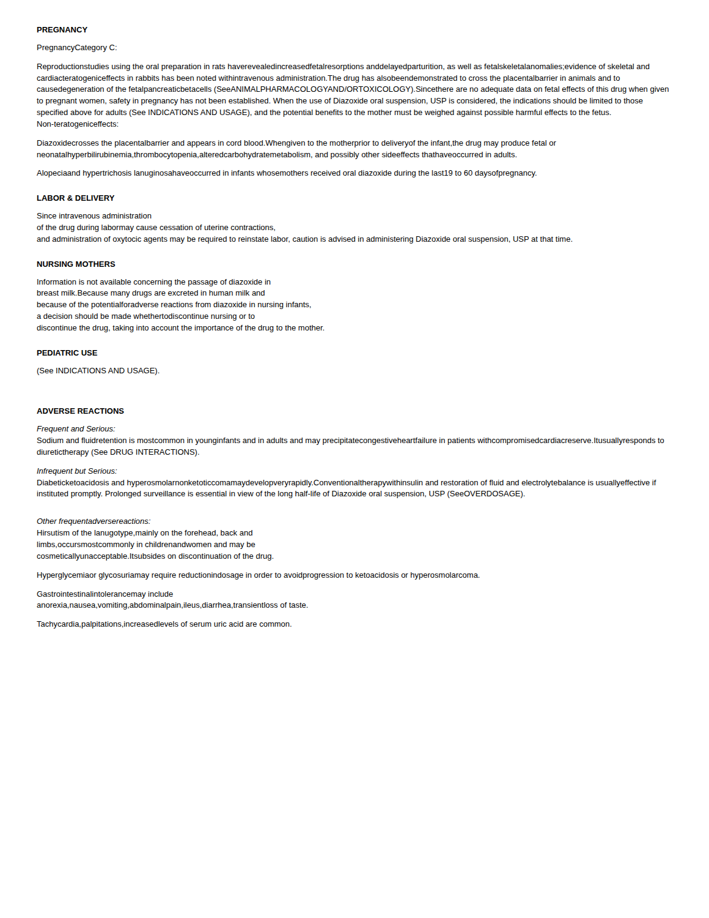Pregnancy
PregnancyCategory C:
Reproductionstudies using the oral preparation in rats haverevealedincreasedfetalresorptions anddelayedparturition, as well as fetalskeletalanomalies;evidence of skeletal and cardiacteratogeniceffects in rabbits has been noted withintravenous administration.The drug has alsobeendemonstrated to cross the placentalbarrier in animals and to causedegeneration of the fetalpancreaticbetacells (SeeANIMALPHARMACOLOGYAND/ORTOXICOLOGY).Sincethere are no adequate data on fetal effects of this drug when given to pregnant women, safety in pregnancy has not been established. When the use of Diazoxide oral suspension, USP is considered, the indications should be limited to those specified above for adults (See INDICATIONS AND USAGE), and the potential benefits to the mother must be weighed against possible harmful effects to the fetus.
Non-teratogeniceffects:
Diazoxidecrosses the placentalbarrier and appears in cord blood.Whengiven to the motherprior to deliveryof the infant,the drug may produce fetal or neonatalhyperbilirubinemia,thrombocytopenia,alteredcarbohydratemetabolism, and possibly other sideeffects thathaveoccurred in adults.
Alopeciaand hypertrichosis lanuginosahaveoccurred in infants whosemothers received oral diazoxide during the last19 to 60 daysofpregnancy.
Labor & Delivery
Since intravenous administration
of the drug during labormay cause cessation of uterine contractions,
and administration of oxytocic agents may be required to reinstate labor, caution is advised in administering Diazoxide oral suspension, USP at that time.
Nursing Mothers
Information is not available concerning the passage of diazoxide in
breast milk.Because many drugs are excreted in human milk and
because of the potentialforadverse reactions from diazoxide in nursing infants,
a decision should be made whethertodiscontinue nursing or to
discontinue the drug, taking into account the importance of the drug to the mother.
Pediatric Use
(See INDICATIONS AND USAGE).
Adverse Reactions
Frequent and Serious:
Sodium and fluidretention is mostcommon in younginfants and in adults and may precipitatecongestiveheartfailure in patients withcompromisedcardiacreserve.Itusuallyresponds to diuretictherapy (See DRUG INTERACTIONS).
Infrequent but Serious:
Diabeticketoacidosis and hyperosmolarnonketoticcomamaydevelopveryrapidly.Conventionaltherapywithinsulin and restoration of fluid and electrolytebalance is usuallyeffective if instituted promptly. Prolonged surveillance is essential in view of the long half-life of Diazoxide oral suspension, USP (SeeOVERDOSAGE).
Other frequentadversereactions:
Hirsutism of the lanugotype,mainly on the forehead, back and
limbs,occursmostcommonly in childrenandwomen and may be
cosmeticallyunacceptable.Itsubsides on discontinuation of the drug.
Hyperglycemiaor glycosuriamay require reductionindosage in order to avoidprogression to ketoacidosis or hyperosmolarcoma.
Gastrointestinalintolerancemay include
anorexia,nausea,vomiting,abdominalpain,ileus,diarrhea,transientloss of taste.
Tachycardia,palpitations,increasedlevels of serum uric acid are common.